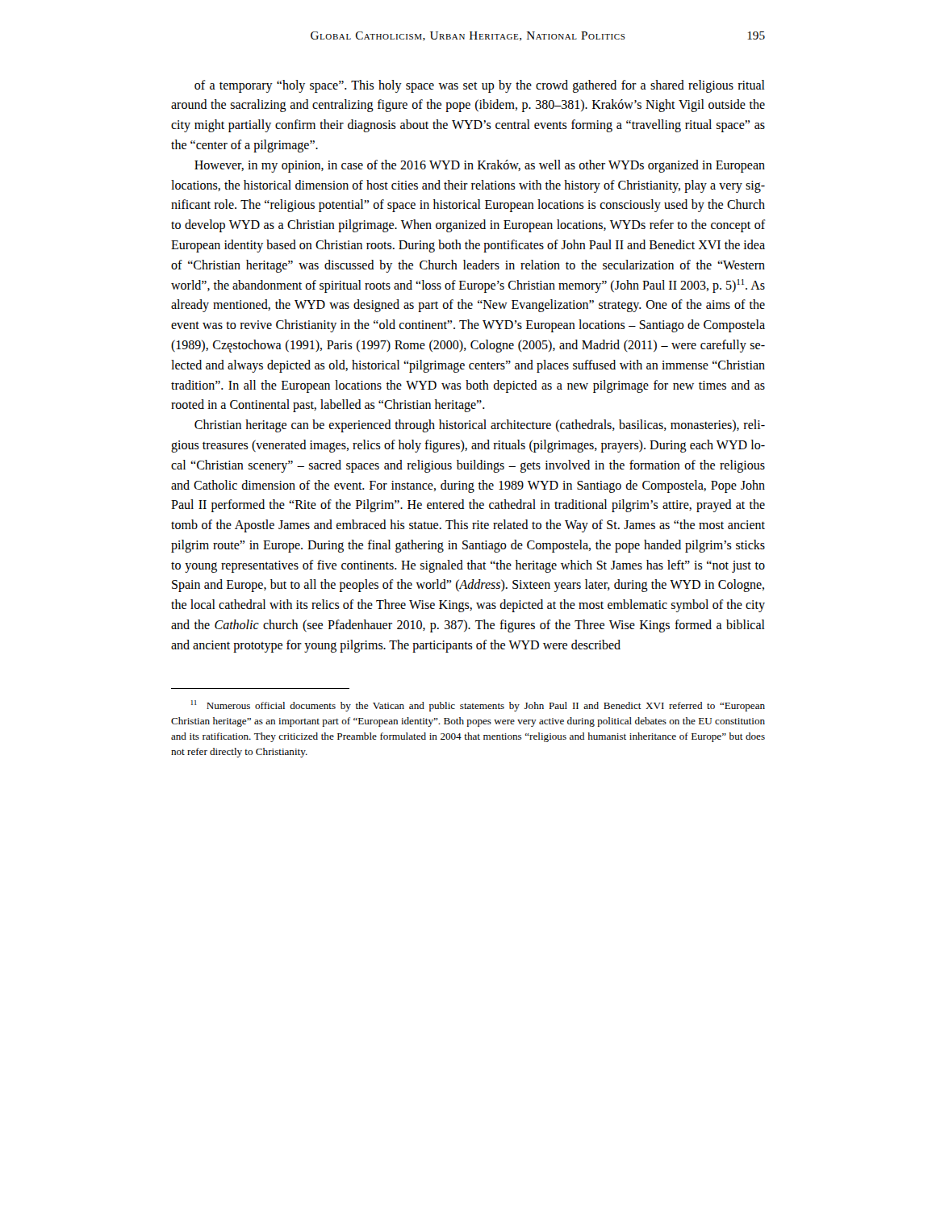Global Catholicism, Urban Heritage, National Politics 195
of a temporary “holy space”. This holy space was set up by the crowd gathered for a shared religious ritual around the sacralizing and centralizing figure of the pope (ibidem, p. 380–381). Kraków’s Night Vigil outside the city might partially confirm their diagnosis about the WYD’s central events forming a “travelling ritual space” as the “center of a pilgrimage”.
However, in my opinion, in case of the 2016 WYD in Kraków, as well as other WYDs organized in European locations, the historical dimension of host cities and their relations with the history of Christianity, play a very significant role. The “religious potential” of space in historical European locations is consciously used by the Church to develop WYD as a Christian pilgrimage. When organized in European locations, WYDs refer to the concept of European identity based on Christian roots. During both the pontificates of John Paul II and Benedict XVI the idea of “Christian heritage” was discussed by the Church leaders in relation to the secularization of the “Western world”, the abandonment of spiritual roots and “loss of Europe’s Christian memory” (John Paul II 2003, p. 5)11. As already mentioned, the WYD was designed as part of the “New Evangelization” strategy. One of the aims of the event was to revive Christianity in the “old continent”. The WYD’s European locations – Santiago de Compostela (1989), Częstochowa (1991), Paris (1997) Rome (2000), Cologne (2005), and Madrid (2011) – were carefully selected and always depicted as old, historical “pilgrimage centers” and places suffused with an immense “Christian tradition”. In all the European locations the WYD was both depicted as a new pilgrimage for new times and as rooted in a Continental past, labelled as “Christian heritage”.
Christian heritage can be experienced through historical architecture (cathedrals, basilicas, monasteries), religious treasures (venerated images, relics of holy figures), and rituals (pilgrimages, prayers). During each WYD local “Christian scenery” – sacred spaces and religious buildings – gets involved in the formation of the religious and Catholic dimension of the event. For instance, during the 1989 WYD in Santiago de Compostela, Pope John Paul II performed the “Rite of the Pilgrim”. He entered the cathedral in traditional pilgrim’s attire, prayed at the tomb of the Apostle James and embraced his statue. This rite related to the Way of St. James as “the most ancient pilgrim route” in Europe. During the final gathering in Santiago de Compostela, the pope handed pilgrim’s sticks to young representatives of five continents. He signaled that “the heritage which St James has left” is “not just to Spain and Europe, but to all the peoples of the world” (Address). Sixteen years later, during the WYD in Cologne, the local cathedral with its relics of the Three Wise Kings, was depicted at the most emblematic symbol of the city and the Catholic church (see Pfadenhauer 2010, p. 387). The figures of the Three Wise Kings formed a biblical and ancient prototype for young pilgrims. The participants of the WYD were described
11 Numerous official documents by the Vatican and public statements by John Paul II and Benedict XVI referred to “European Christian heritage” as an important part of “European identity”. Both popes were very active during political debates on the EU constitution and its ratification. They criticized the Preamble formulated in 2004 that mentions “religious and humanist inheritance of Europe” but does not refer directly to Christianity.